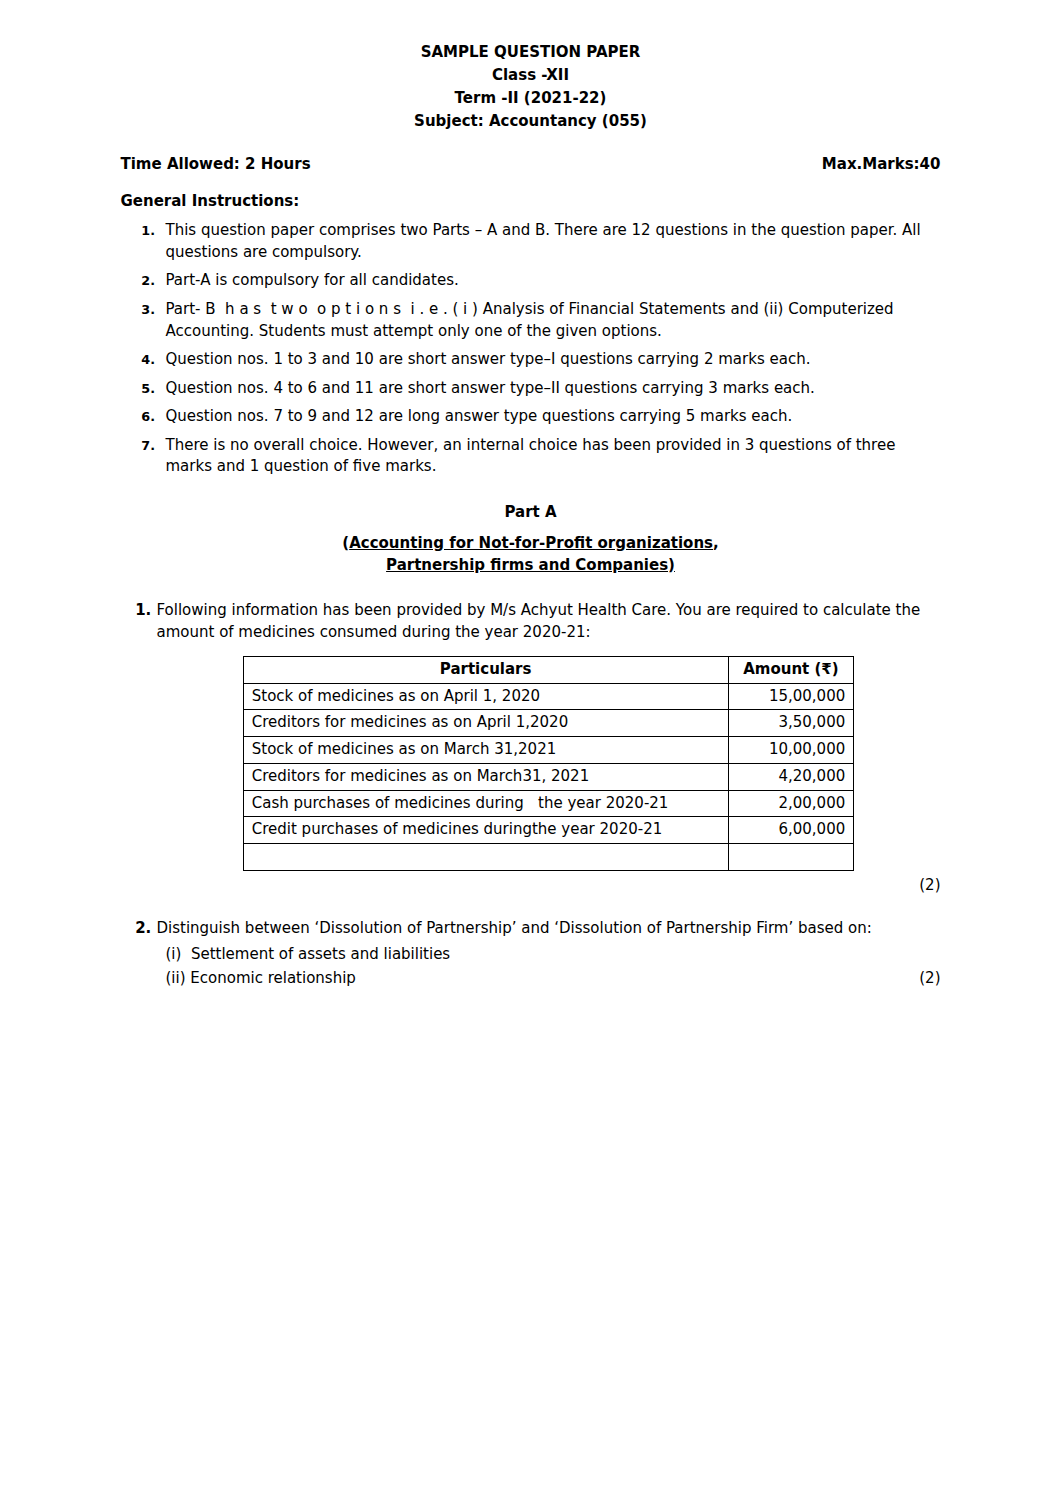SAMPLE QUESTION PAPER
Class -XII
Term -II (2021-22)
Subject: Accountancy (055)
Time Allowed: 2 Hours Max.Marks:40
General Instructions:
This question paper comprises two Parts – A and B. There are 12 questions in the question paper. All questions are compulsory.
Part-A is compulsory for all candidates.
Part- B h a s t w o o p t i o n s i . e . ( i ) Analysis of Financial Statements and (ii) Computerized Accounting. Students must attempt only one of the given options.
Question nos. 1 to 3 and 10 are short answer type–I questions carrying 2 marks each.
Question nos. 4 to 6 and 11 are short answer type–II questions carrying 3 marks each.
Question nos. 7 to 9 and 12 are long answer type questions carrying 5 marks each.
There is no overall choice. However, an internal choice has been provided in 3 questions of three marks and 1 question of five marks.
Part A
(Accounting for Not-for-Profit organizations,
Partnership firms and Companies)
Following information has been provided by M/s Achyut Health Care. You are required to calculate the amount of medicines consumed during the year 2020-21:
| Particulars | Amount (₹) |
| --- | --- |
| Stock of medicines as on April 1, 2020 | 15,00,000 |
| Creditors for medicines as on April 1,2020 | 3,50,000 |
| Stock of medicines as on March 31,2021 | 10,00,000 |
| Creditors for medicines as on March31, 2021 | 4,20,000 |
| Cash purchases of medicines during the year 2020-21 | 2,00,000 |
| Credit purchases of medicines duringthe year 2020-21 | 6,00,000 |
(2)
Distinguish between ‘Dissolution of Partnership’ and ‘Dissolution of Partnership Firm’ based on:
(i) Settlement of assets and liabilities
(ii) Economic relationship (2)